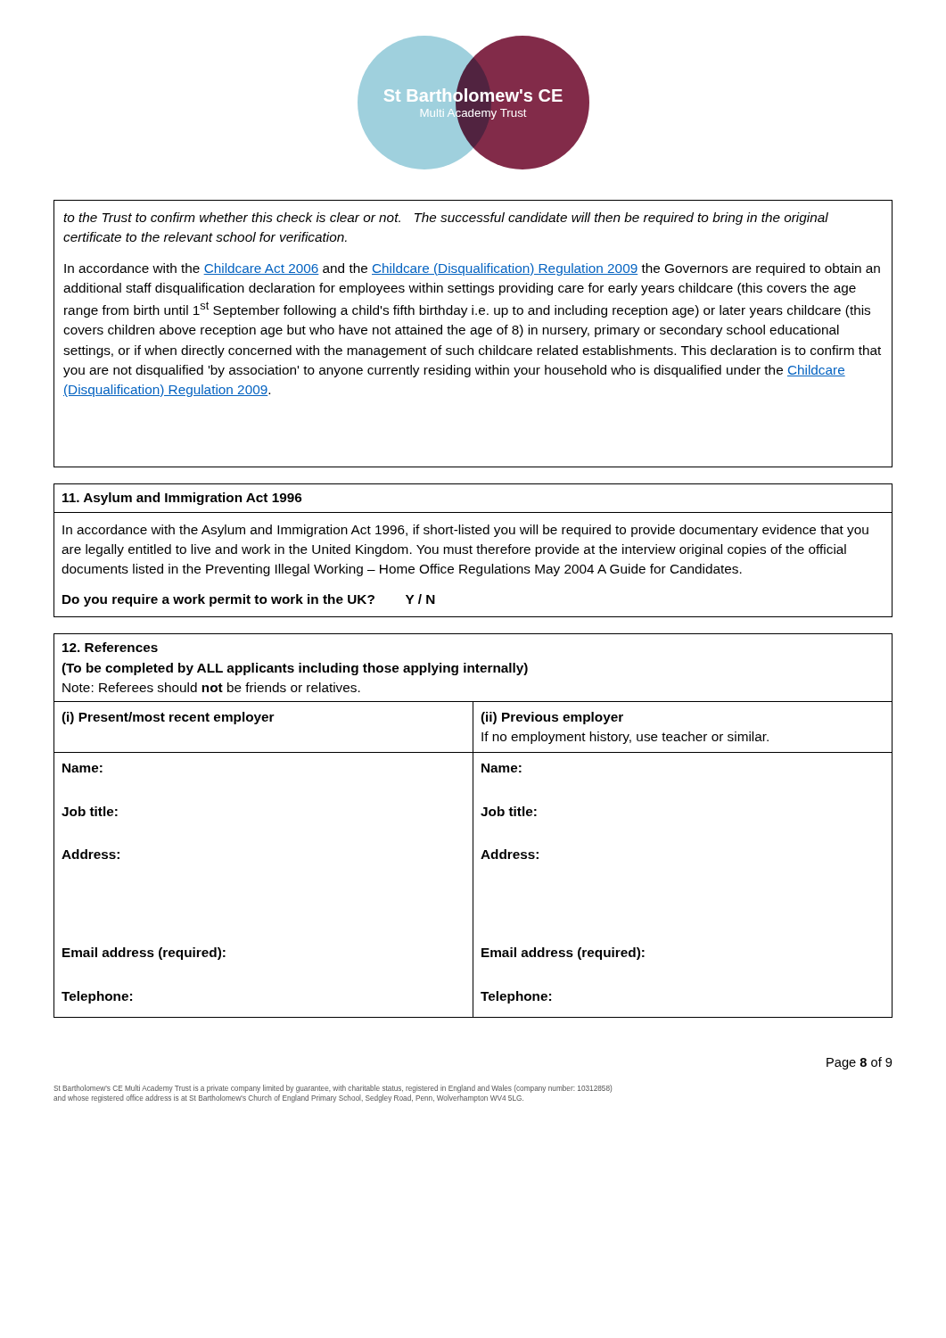St Bartholomew's CE
Multi Academy Trust
to the Trust to confirm whether this check is clear or not. The successful candidate will then be required to bring in the original certificate to the relevant school for verification.
In accordance with the Childcare Act 2006 and the Childcare (Disqualification) Regulation 2009 the Governors are required to obtain an additional staff disqualification declaration for employees within settings providing care for early years childcare (this covers the age range from birth until 1st September following a child's fifth birthday i.e. up to and including reception age) or later years childcare (this covers children above reception age but who have not attained the age of 8) in nursery, primary or secondary school educational settings, or if when directly concerned with the management of such childcare related establishments. This declaration is to confirm that you are not disqualified 'by association' to anyone currently residing within your household who is disqualified under the Childcare (Disqualification) Regulation 2009.
11. Asylum and Immigration Act 1996
In accordance with the Asylum and Immigration Act 1996, if short-listed you will be required to provide documentary evidence that you are legally entitled to live and work in the United Kingdom. You must therefore provide at the interview original copies of the official documents listed in the Preventing Illegal Working – Home Office Regulations May 2004 A Guide for Candidates.
Do you require a work permit to work in the UK? Y / N
12. References
(To be completed by ALL applicants including those applying internally)
Note: Referees should not be friends or relatives.
| (i) Present/most recent employer | (ii) Previous employer If no employment history, use teacher or similar. |
| Name: Job title: Address: Email address (required): Telephone: | Name: Job title: Address: Email address (required): Telephone: |
Page 8 of 9
St Bartholomew's CE Multi Academy Trust is a private company limited by guarantee, with charitable status, registered in England and Wales (company number: 10312858)
and whose registered office address is at St Bartholomew's Church of England Primary School, Sedgley Road, Penn, Wolverhampton WV4 5LG.